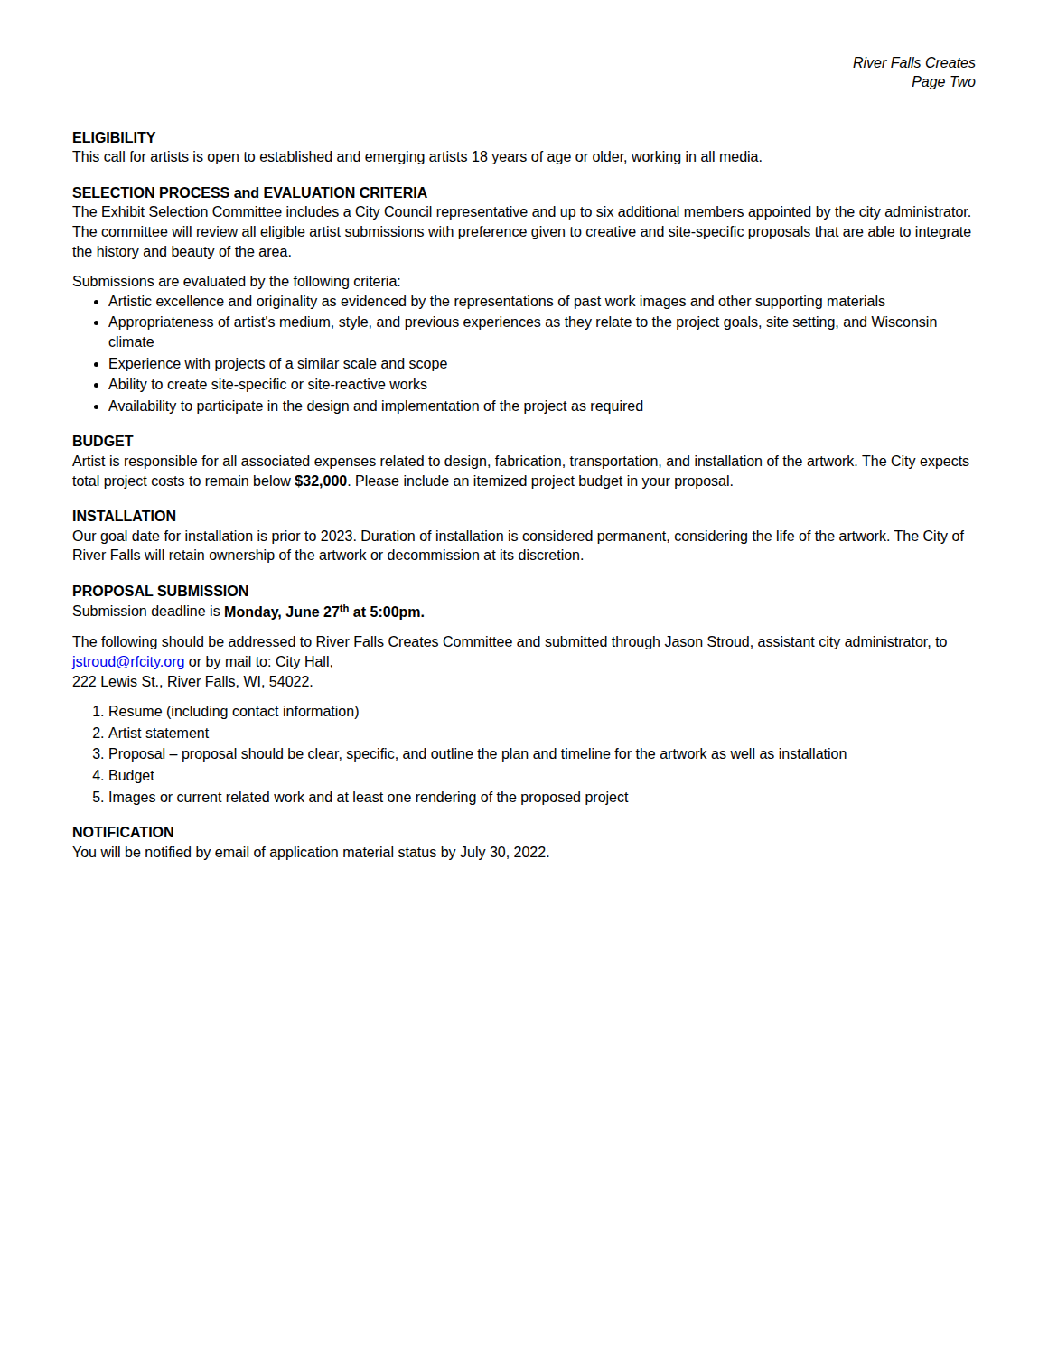River Falls Creates
Page Two
ELIGIBILITY
This call for artists is open to established and emerging artists 18 years of age or older, working in all media.
SELECTION PROCESS and EVALUATION CRITERIA
The Exhibit Selection Committee includes a City Council representative and up to six additional members appointed by the city administrator. The committee will review all eligible artist submissions with preference given to creative and site-specific proposals that are able to integrate the history and beauty of the area.
Submissions are evaluated by the following criteria:
Artistic excellence and originality as evidenced by the representations of past work images and other supporting materials
Appropriateness of artist's medium, style, and previous experiences as they relate to the project goals, site setting, and Wisconsin climate
Experience with projects of a similar scale and scope
Ability to create site-specific or site-reactive works
Availability to participate in the design and implementation of the project as required
BUDGET
Artist is responsible for all associated expenses related to design, fabrication, transportation, and installation of the artwork. The City expects total project costs to remain below $32,000. Please include an itemized project budget in your proposal.
INSTALLATION
Our goal date for installation is prior to 2023. Duration of installation is considered permanent, considering the life of the artwork. The City of River Falls will retain ownership of the artwork or decommission at its discretion.
PROPOSAL SUBMISSION
Submission deadline is Monday, June 27th at 5:00pm.
The following should be addressed to River Falls Creates Committee and submitted through Jason Stroud, assistant city administrator, to jstroud@rfcity.org or by mail to: City Hall,
222 Lewis St., River Falls, WI, 54022.
Resume (including contact information)
Artist statement
Proposal – proposal should be clear, specific, and outline the plan and timeline for the artwork as well as installation
Budget
Images or current related work and at least one rendering of the proposed project
NOTIFICATION
You will be notified by email of application material status by July 30, 2022.